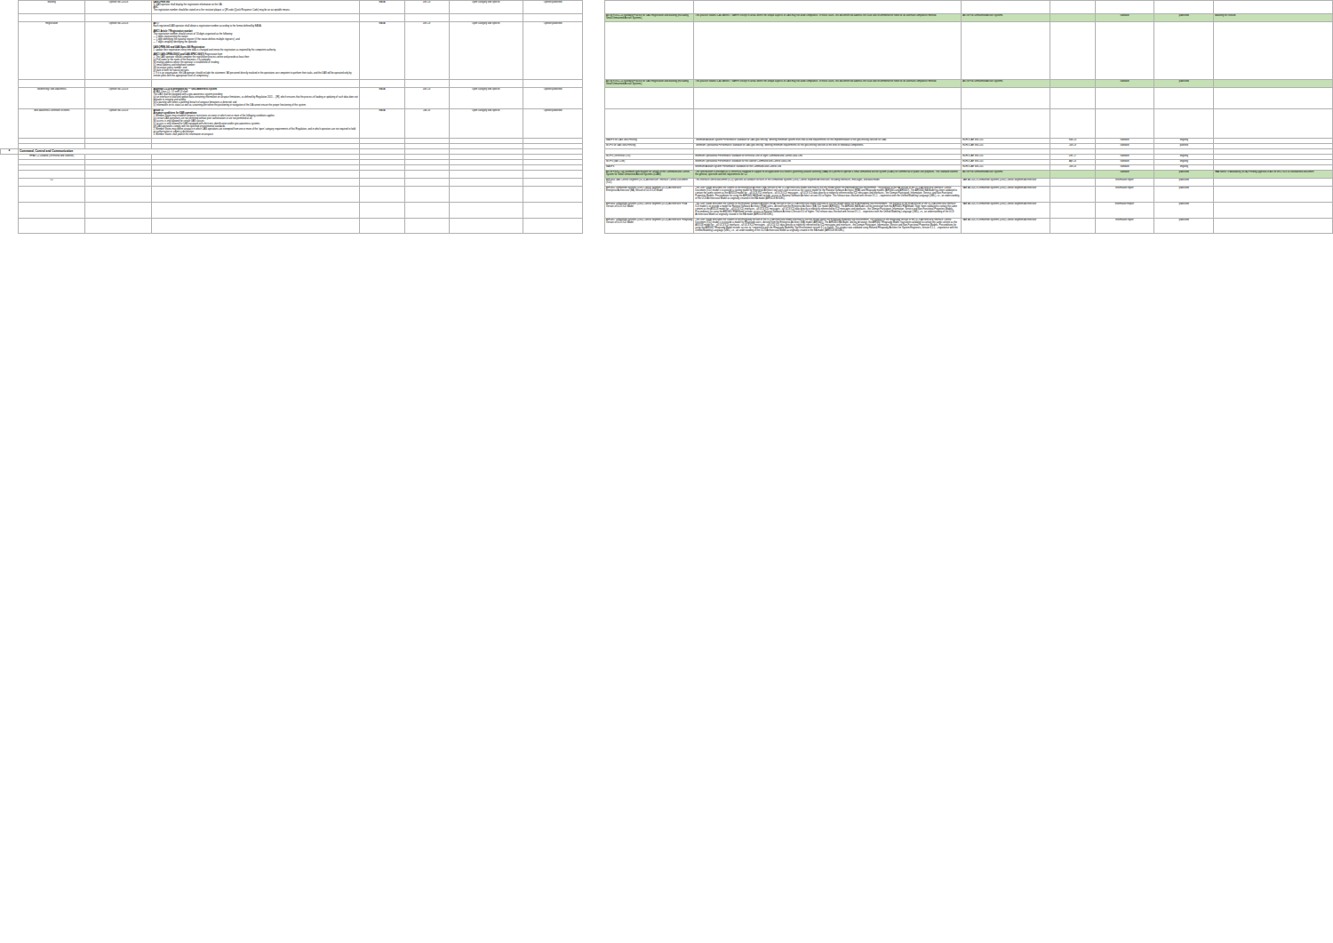| | Marking | Opinion No.1/2018 | UAS.OPEN.060 3. UAS operator shall display the registration information on the UA. AMC: The registration number should be stated on a fire resistant plaque, a QR code (Quick Response Code) may be an acceptable means. | EASA | Dec-18 | Open category and Specific | Opinion published | | | | | | | | |
| | | | | | | | | | ASTM F2851-10 Standard Practice for UAS Registration and Marking (Excluding Small Unmanned Aircraft Systems) | This practice follows ICAO Annex 7 SARPS except in areas where the unique aspects of UAS may not allow compliance. In those cases, this document will address the issue and recommend the need for an alternate compliance method. | ASTM F38 Unmanned Aircraft Systems | | standard | published | Balloting for revision |
| | Registration | Opinion No.1/2018 | Art 7: Each registered UAS operator shall obtain a registration number according to the format defined by EASA. AMC1 Article 7 Registration number The registration number should consist of 16 digits organised as the following: — 2 digits representing the nation; — 1 digit identifying the national register (if the nation defines multiple registers); and — 7 digits uniquely identifying the operator. UAS.OPEN.060 and UAS.Spec.060 Registration 2. update their registration every time data is changed and renew the registration as required by the competent authority. AMC1 UAS.OPEN.050(2) and UAS.SPEC.060(1) Registration form 1. The UAS operator should complete the registration process online and provide at least their: (a) Full name or the name of the business, if a company; (b) mailing address where the operator is established or residing; (c) email address and telephone number; (d) insurance policy number; and (e) date of birth for natural persons. 2. If it is an organisation, the UA operator should include the statement: 'All personnel directly involved in the operations are competent to perform their tasks, and the UAS will be operated only by remote pilots with the appropriate level of competency'. | EASA | Dec-18 | Open category and Specific | Opinion published | | | | | | | | |
| | | | | | | | | | ASTM F2851-10 Standard Practice for UAS Registration and Marking (Excluding Small Unmanned Aircraft Systems) | This practice follows ICAO Annex 7 SARPS except in areas where the unique aspects of UAS may not allow compliance. In those cases, this document will address the issue and recommend the need for an alternate compliance method. | ASTM F38 Unmanned Aircraft Systems | | standard | published | |
| | Geofencing/ Geo awareness | Opinion No.1/2018 | Appendix 2.2.4 to delegated act — Geo-awareness system A UAS Class C1, C2 and C3 shall: The UAS shall be equipped with a geo-awareness system providing: (a) an interface to load and update data containing information on airspace limitations, as defined by Regulation 2011 ... [IR], which ensures that the process of loading or updating of such data does not degrade its integrity and validity; (b) a warning alert when a potential breach of airspace limitations is detected; and (c) information on its status as well as a warning alert when the positioning or navigation of the UA cannot ensure the proper functioning of the system. | EASA | Dec-18 | Open category and Specific | Opinion published | | | | | | | | |
| | Geo awareness Definition of zones | Opinion No.1/2018 | Article 11 Airspace conditions for UAS operations 1. Member States may establish airspace restrictions on zones in which one or more of the following conditions applies: (a) certain UAS operations are not permitted without prior authorisation or are not permitted at all; (b) access is only allowed for certain UAS classes; (c) access is only allowed for UAS equipped with electronic identification and/or geo-awareness systems; (d) UAS operations comply with the specified environmental standards. 2. Member States may define airspace in which UAS operations are exempted from one or more of the 'open' category requirements of this Regulation, and in which operators are not required to hold an authorisation or submit a declaration. 3. Member States shall publish the information on airspace | EASA | Jan-18 | Open category and Specific | Opinion published | | | | | | | | |
| | | | | | | | | | MASPS for UAS Geo-Fencing | "Minimum Aviation System Performance Standard for UAS geo-fencing" defining minimum system level end-to-end requirements for the implementation of the geo-fencing function for UAS. | EUROCAE WG-105 | Nov-20 | standard | ongoing | |
| | | | | | | | | | MOPS for UAS Geo-Fencing | "Minimum Operational Performance Standard for UAS geo-fencing" defining minimum requirements for the geo-fencing function at the level of individual components. | EUROCAE WG-105 | Jun-19 | standard | planned | |
| 4 | Command, Control and Communication | | | | | | | | | | | | |
| | RPAS C2 Datalink (Terrestrial and Satellite) | | | | | | | | MOPS (Terrestrial LOS) | Minimum Operational Performance Standard for terrestrial Line of Sight Command and Control Data Link | EUROCAE WG-105 | Dec-17 | standard | ongoing | |
| | | | | | | | | | MOPS (SATCOM) | Minimum Operational Performance Standard for the satellite Command and Control Data Link | EUROCAE WG-105 | Apr-18 | standard | ongoing | |
| | | | | | | | | | MASPS | Minimum Aviation System Performance Standard for the Command and Control Link | EUROCAE WG-105 | Jun-18 | standard | ongoing | |
| | | | | | | | | | ASTM F3002-14a Standard Specification for Design of the Command and Control System for Small Unmanned Aircraft Systems (sUAS) | This specification is provided as a consensus standard in support of an application to a nation's governing aviation authority (GAA) for a permit to operate a small unmanned aircraft system (sUAS) for commercial or public use purposes. This standard outlines the general, spectrum and link requirements for C2. | ASTM F38 Unmanned Aircraft Systems | | standard | published | FAA Notice Of Availability (NOA) Pending approval of ASTM WK57659 as foundational document |
| | C2 | | | | | | | | AIR5664 UAS Control Segment (UCS) Architecture: Interface Control Document (ICD) | This interface control document (ICD) specifies all software services in the Unmanned Systems (UxS) Control Segment Architecture, including interfaces, messages, and data model. | SAE AS-4UCS Unmanned Systems (UxS) Control Segment Architecture | | information report | published | |
| | | | | | | | | | AIR5665 Unmanned Systems (UxS) Control Segment (UCS) Architecture: Enterprise Architecture (EA) Version of UCS ICD Model | This User Guide describes the content of the Enterprise Architect (EA) version of the UCS Architectural Model and how to use this model within the EA modeling tool environment. The purpose of the EA version of the UCS Architectural Interface Control Document (ICD) model is to provide a starting model for Enterprise Architect tool users and to serve as the source model for the Rational Software Architect (RSA) and Rhapsody models (AIR5665 and AIR5667). The AIR5665 EA Model has been validated to contain the same content as the AS5518 model for: - all UCS ICD interfaces - all UCS ICD messages - all UCS ICD data directly or indirectly referenced by ICD messages and interfaces - the Domain Participant, Information, Service, and Non-Functional Properties Models. Preconditions for using the AIR5665 EA Model include: access to Rational Software Architect version 8.0 or higher. This release was checked with version 8.1.1. - experience with the Unified Modeling Language (UML), i.e., an understanding of the UCS Architectural Model as originally created in the EA model (AIR5518 MODEL). | SAE AS-4UCS Unmanned Systems (UxS) Control Segment Architecture | | information report | published | |
| | | | | | | | | | AIR5664 Unmanned Systems (UxS) Control Segment (UCS) Architecture: RSA Version of UCS ICD Model | This User Guide describes the content of the Rational Software Architect (RSA) version of the UCS Architectural Model and how to use this model within the RSA modeling tool environment. The purpose of the RSA version of the UCS Architectural Interface ICD model is to provide a model for Rational Software Architect (RSA) users, derived from the Enterprise Architect (EA) ICD model (AIR5665). The AIR5665 EA Model can be generated from the AIR5665 RSA Model. Note: been validated to contain the same content as the AS5518 model for: - all UCS ICD interfaces - all UCS ICD messages - all UCS ICD data directly or indirectly referenced by ICD messages and interfaces - the Domain Participant, Information, Service and Non-Functional Properties Models. Preconditions for using the AIR5665 RSA Model include: access to Rational Software Architect (Version 8.0 or higher. This release was checked with version 8.1.1. - experience with the Unified Modeling Language (UML), i.e., an understanding of the UCS Architectural Model as originally created in the EA model (AIR5518 MODEL). | SAE AS-4UCS Unmanned Systems (UxS) Control Segment Architecture | | information Report | published | |
| | | | | | | | | | AIR5667 Unmanned Systems (UxS) Control Segment (UCS) Architecture: Rhapsody Version of UCS ICD Model | This User Guide describes the content of the Rhapsody version of the UCS Architectural Model and how to use this model within the Rhapsody modeling tool environment. The purpose of the Rhapsody version of the UCS Architectural Interface Control Document (ICD) model is to provide a model for Rhapsody users, derived from the Enterprise Architect (EA) model (AIR5665). The AIR5665 EA Model, and by derivation, the AIR5667 Rhapsody Model, have been validated to contain the same content as the AS5518 model for: - all UCS ICD interfaces - all UCS ICD messages - all UCS ICD data directly or indirectly referenced by ICD messages and interfaces - the Domain Participant, Information, Service and Non-Functional Properties Models. Preconditions for using the AIR5667 Rhapsody Model include: access to / experience with the Rhapsody Modeling Tool Environment version 8.1 or higher. This product was validated using Rational Rhapsody Architect for System Engineers, version 8.1.1. - experience with the Unified Modeling Language (UML), i.e., an understanding of the UCS Architectural Model as originally created in the EA model (AIR5518 MODEL). | SAE AS-4UCS Unmanned Systems (UxS) Control Segment Architecture | | information report | published | |